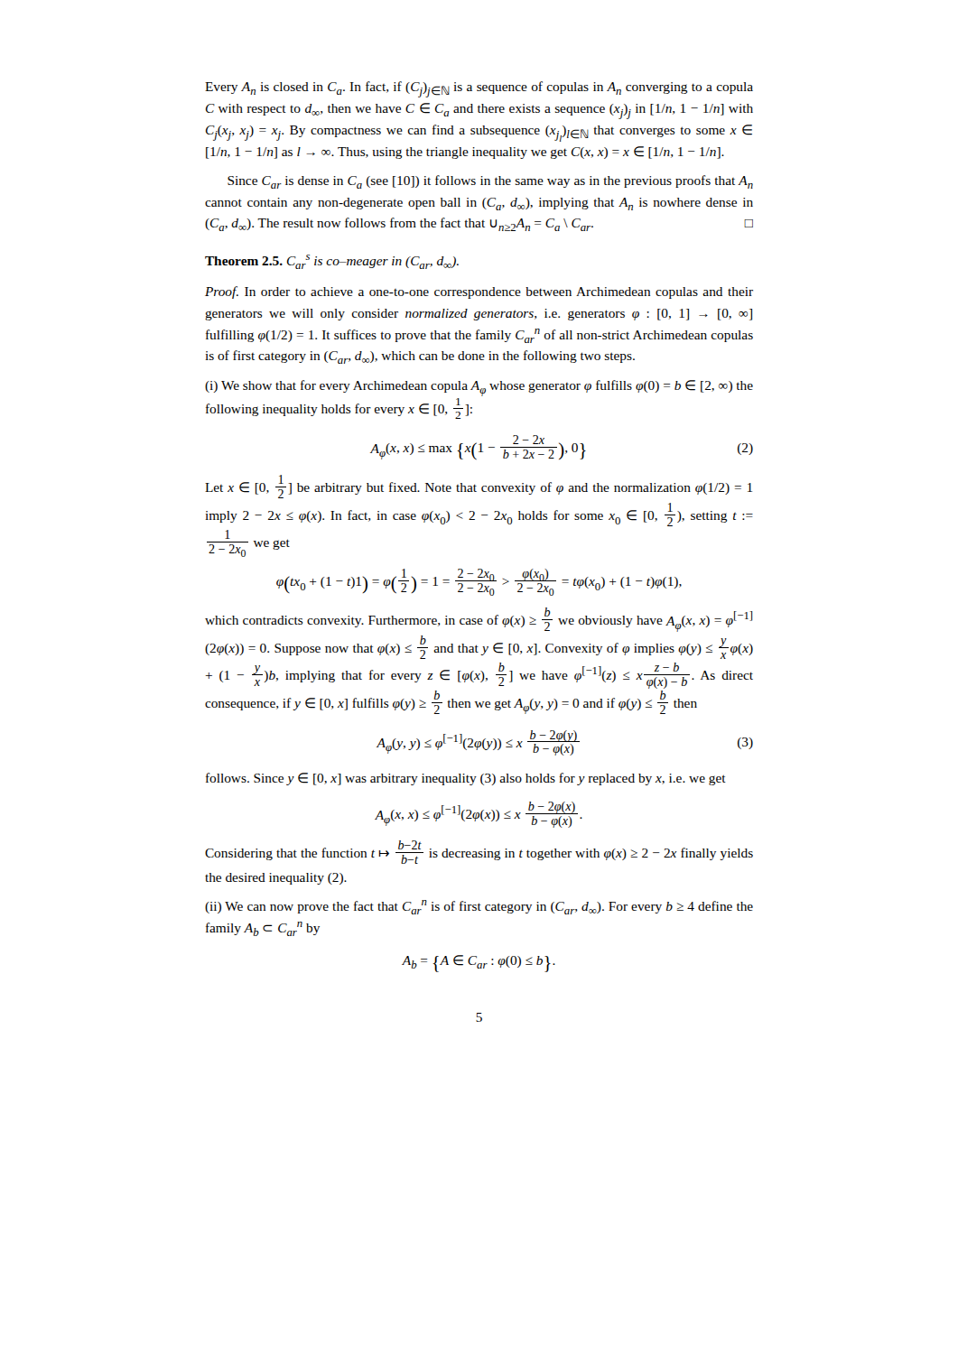Every An is closed in Ca. In fact, if (Cj)j∈ℕ is a sequence of copulas in An converging to a copula C with respect to d∞, then we have C ∈ Ca and there exists a sequence (xj)j in [1/n, 1 − 1/n] with Cj(xj, xj) = xj. By compactness we can find a subsequence (xjl)l∈ℕ that converges to some x ∈ [1/n, 1 − 1/n] as l → ∞. Thus, using the triangle inequality we get C(x, x) = x ∈ [1/n, 1 − 1/n].
Since Car is dense in Ca (see [10]) it follows in the same way as in the previous proofs that An cannot contain any non-degenerate open ball in (Ca, d∞), implying that An is nowhere dense in (Ca, d∞). The result now follows from the fact that ∪n≥2An = Ca \ Car. □
Theorem 2.5. Cars is co–meager in (Car, d∞).
Proof. In order to achieve a one-to-one correspondence between Archimedean copulas and their generators we will only consider normalized generators, i.e. generators φ : [0, 1] → [0, ∞] fulfilling φ(1/2) = 1. It suffices to prove that the family Carn of all non-strict Archimedean copulas is of first category in (Car, d∞), which can be done in the following two steps.
(i) We show that for every Archimedean copula Aφ whose generator φ fulfills φ(0) = b ∈ [2, ∞) the following inequality holds for every x ∈ [0, 12]:
Aφ(x, x) ≤ max {x(1 − 2 − 2x b + 2x − 2), 0} (2)
Let x ∈ [0, 12] be arbitrary but fixed. Note that convexity of φ and the normalization φ(1/2) = 1 imply 2 − 2x ≤ φ(x). In fact, in case φ(x0) < 2 − 2x0 holds for some x0 ∈ [0, 12), setting t := 12 − 2x0 we get
φ(tx0 + (1 − t)1) = φ(12) = 1 = 2 − 2x02 − 2x0 > φ(x0) 2 − 2x0 = tφ(x0) + (1 − t)φ(1),
which contradicts convexity. Furthermore, in case of φ(x) ≥ b 2 we obviously have Aφ(x, x) = φ[−1](2φ(x)) = 0. Suppose now that φ(x) ≤ b 2 and that y ∈ [0, x]. Convexity of φ implies φ(y) ≤ yx φ(x) + (1 − yx)b, implying that for every z ∈ [φ(x), b 2] we have φ[−1](z) ≤ xz − b φ(x) − b. As direct consequence, if y ∈ [0, x] fulfills φ(y) ≥ b 2 then we get Aφ(y, y) = 0 and if φ(y) ≤ b 2 then
Aφ(y, y) ≤ φ[−1](2φ(y)) ≤ x b − 2φ(y) b − φ(x) (3)
follows. Since y ∈ [0, x] was arbitrary inequality (3) also holds for y replaced by x, i.e. we get
Aφ(x, x) ≤ φ[−1](2φ(x)) ≤ x b − 2φ(x) b − φ(x).
Considering that the function t ↦ b−2t b−t is decreasing in t together with φ(x) ≥ 2 − 2x finally yields the desired inequality (2).
(ii) We can now prove the fact that Carn is of first category in (Car, d∞). For every b ≥ 4 define the family Ab ⊂ Carn by
Ab = {A ∈ Car : φ(0) ≤ b}.
5